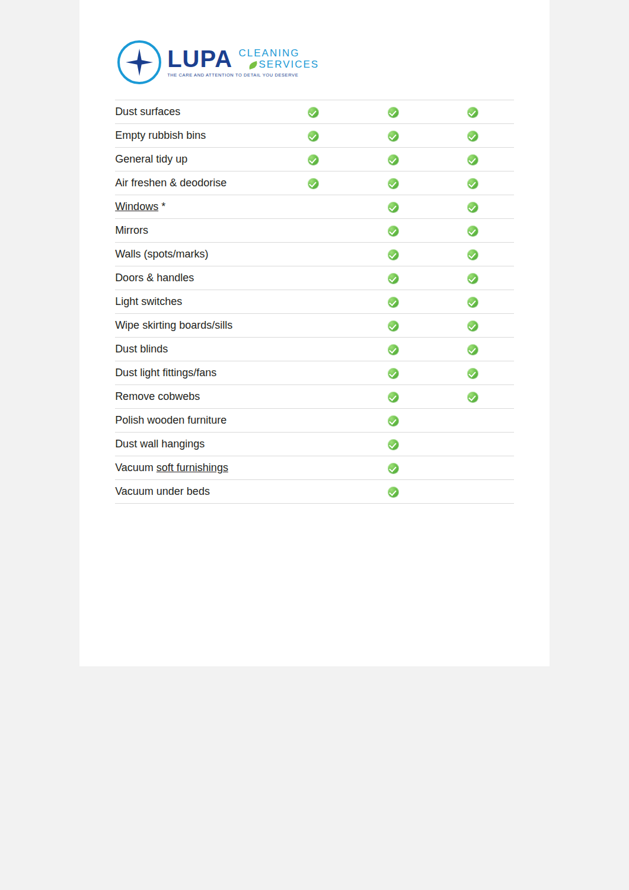LUPA CLEANING SERVICES The care and attention to detail you deserve
| Dust surfaces | | | |
| Empty rubbish bins | | | |
| General tidy up | | | |
| Air freshen & deodorise | | | |
| Windows * | | | |
| Mirrors | | | |
| Walls (spots/marks) | | | |
| Doors & handles | | | |
| Light switches | | | |
| Wipe skirting boards/sills | | | |
| Dust blinds | | | |
| Dust light fittings/fans | | | |
| Remove cobwebs | | | |
| Polish wooden furniture | | | |
| Dust wall hangings | | | |
| Vacuum soft furnishings | | | |
| Vacuum under beds | | | |